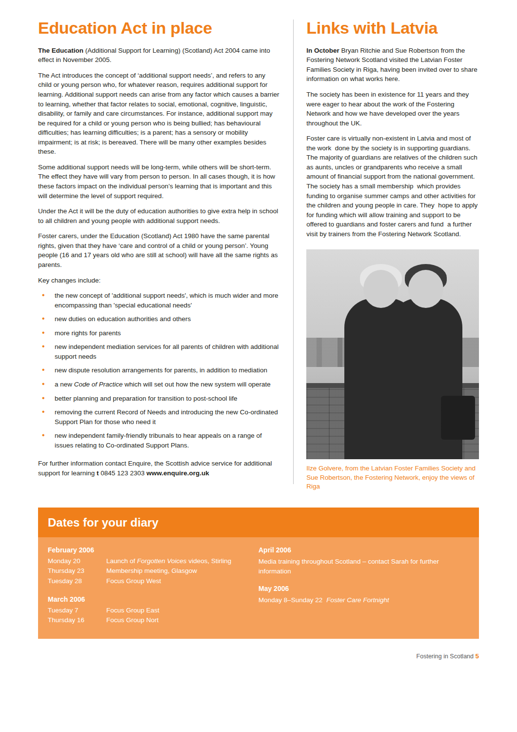Education Act in place
The Education (Additional Support for Learning) (Scotland) Act 2004 came into effect in November 2005.
The Act introduces the concept of ‘additional support needs’, and refers to any child or young person who, for whatever reason, requires additional support for learning. Additional support needs can arise from any factor which causes a barrier to learning, whether that factor relates to social, emotional, cognitive, linguistic, disability, or family and care circumstances. For instance, additional support may be required for a child or young person who is being bullied; has behavioural difficulties; has learning difficulties; is a parent; has a sensory or mobility impairment; is at risk; is bereaved. There will be many other examples besides these.
Some additional support needs will be long-term, while others will be short-term. The effect they have will vary from person to person. In all cases though, it is how these factors impact on the individual person’s learning that is important and this will determine the level of support required.
Under the Act it will be the duty of education authorities to give extra help in school to all children and young people with additional support needs.
Foster carers, under the Education (Scotland) Act 1980 have the same parental rights, given that they have ‘care and control of a child or young person’. Young people (16 and 17 years old who are still at school) will have all the same rights as parents.
Key changes include:
the new concept of 'additional support needs', which is much wider and more encompassing than 'special educational needs'
new duties on education authorities and others
more rights for parents
new independent mediation services for all parents of children with additional support needs
new dispute resolution arrangements for parents, in addition to mediation
a new Code of Practice which will set out how the new system will operate
better planning and preparation for transition to post-school life
removing the current Record of Needs and introducing the new Co-ordinated Support Plan for those who need it
new independent family-friendly tribunals to hear appeals on a range of issues relating to Co-ordinated Support Plans.
For further information contact Enquire, the Scottish advice service for additional support for learning t 0845 123 2303 www.enquire.org.uk
Links with Latvia
In October Bryan Ritchie and Sue Robertson from the Fostering Network Scotland visited the Latvian Foster Families Society in Riga, having been invited over to share information on what works here.
The society has been in existence for 11 years and they were eager to hear about the work of the Fostering Network and how we have developed over the years throughout the UK.
Foster care is virtually non-existent in Latvia and most of the work done by the society is in supporting guardians. The majority of guardians are relatives of the children such as aunts, uncles or grandparents who receive a small amount of financial support from the national government. The society has a small membership which provides funding to organise summer camps and other activities for the children and young people in care. They hope to apply for funding which will allow training and support to be offered to guardians and foster carers and fund a further visit by trainers from the Fostering Network Scotland.
Ilze Golvere, from the Latvian Foster Families Society and Sue Robertson, the Fostering Network, enjoy the views of Riga
Dates for your diary
February 2006
| Monday 20 | Launch of Forgotten Voices videos, Stirling |
| Thursday 23 | Membership meeting, Glasgow |
| Tuesday 28 | Focus Group West |
March 2006
| Tuesday 7 | Focus Group East |
| Thursday 16 | Focus Group Nort |
April 2006
Media training throughout Scotland – contact Sarah for further information
May 2006
| Monday 8–Sunday 22 | Foster Care Fortnight |
Fostering in Scotland 5